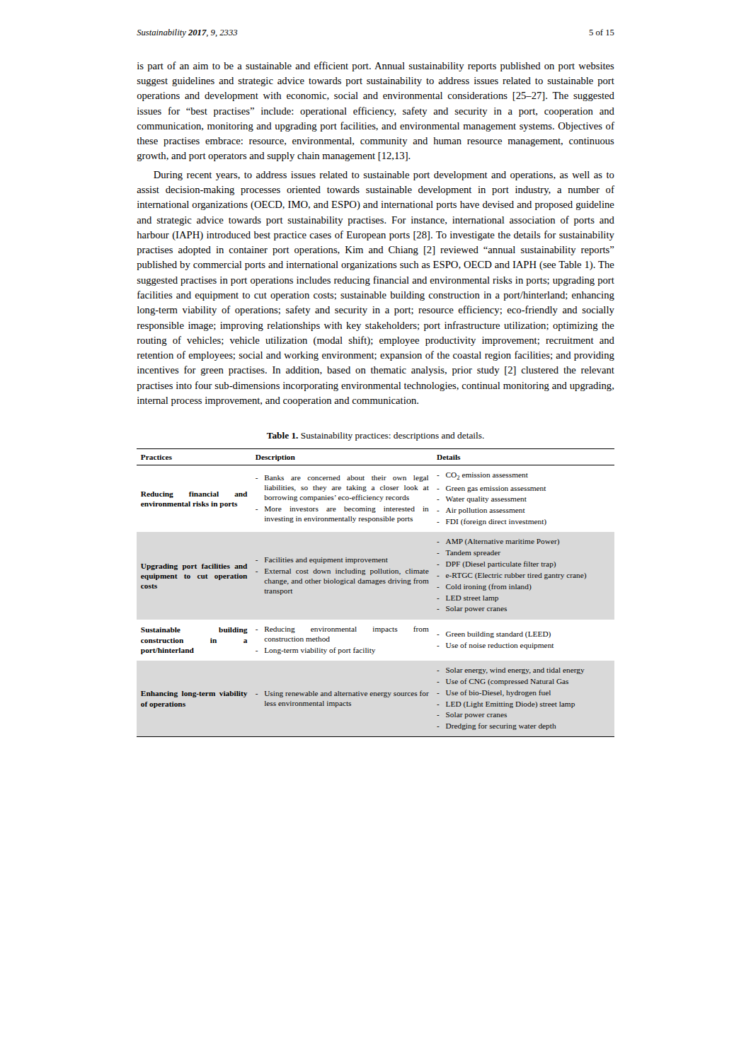Sustainability 2017, 9, 2333
5 of 15
is part of an aim to be a sustainable and efficient port. Annual sustainability reports published on port websites suggest guidelines and strategic advice towards port sustainability to address issues related to sustainable port operations and development with economic, social and environmental considerations [25–27]. The suggested issues for “best practises” include: operational efficiency, safety and security in a port, cooperation and communication, monitoring and upgrading port facilities, and environmental management systems. Objectives of these practises embrace: resource, environmental, community and human resource management, continuous growth, and port operators and supply chain management [12,13].
During recent years, to address issues related to sustainable port development and operations, as well as to assist decision-making processes oriented towards sustainable development in port industry, a number of international organizations (OECD, IMO, and ESPO) and international ports have devised and proposed guideline and strategic advice towards port sustainability practises. For instance, international association of ports and harbour (IAPH) introduced best practice cases of European ports [28]. To investigate the details for sustainability practises adopted in container port operations, Kim and Chiang [2] reviewed “annual sustainability reports” published by commercial ports and international organizations such as ESPO, OECD and IAPH (see Table 1). The suggested practises in port operations includes reducing financial and environmental risks in ports; upgrading port facilities and equipment to cut operation costs; sustainable building construction in a port/hinterland; enhancing long-term viability of operations; safety and security in a port; resource efficiency; eco-friendly and socially responsible image; improving relationships with key stakeholders; port infrastructure utilization; optimizing the routing of vehicles; vehicle utilization (modal shift); employee productivity improvement; recruitment and retention of employees; social and working environment; expansion of the coastal region facilities; and providing incentives for green practises. In addition, based on thematic analysis, prior study [2] clustered the relevant practises into four sub-dimensions incorporating environmental technologies, continual monitoring and upgrading, internal process improvement, and cooperation and communication.
Table 1. Sustainability practices: descriptions and details.
| Practices | Description | Details |
| --- | --- | --- |
| Reducing financial and environmental risks in ports | Banks are concerned about their own legal liabilities, so they are taking a closer look at borrowing companies’ eco-efficiency records More investors are becoming interested in investing in environmentally responsible ports | CO 2 emission assessment Green gas emission assessment Water quality assessment Air pollution assessment FDI (foreign direct investment) |
| Upgrading port facilities and equipment to cut operation costs | Facilities and equipment improvement External cost down including pollution, climate change, and other biological damages driving from transport | AMP (Alternative maritime Power) Tandem spreader DPF (Diesel particulate filter trap) e-RTGC (Electric rubber tired gantry crane) Cold ironing (from inland) LED street lamp Solar power cranes |
| Sustainable building construction in a port/hinterland | Reducing environmental impacts from construction method Long-term viability of port facility | Green building standard (LEED) Use of noise reduction equipment |
| Enhancing long-term viability of operations | Using renewable and alternative energy sources for less environmental impacts | Solar energy, wind energy, and tidal energy Use of CNG (compressed Natural Gas Use of bio-Diesel, hydrogen fuel LED (Light Emitting Diode) street lamp Solar power cranes Dredging for securing water depth |